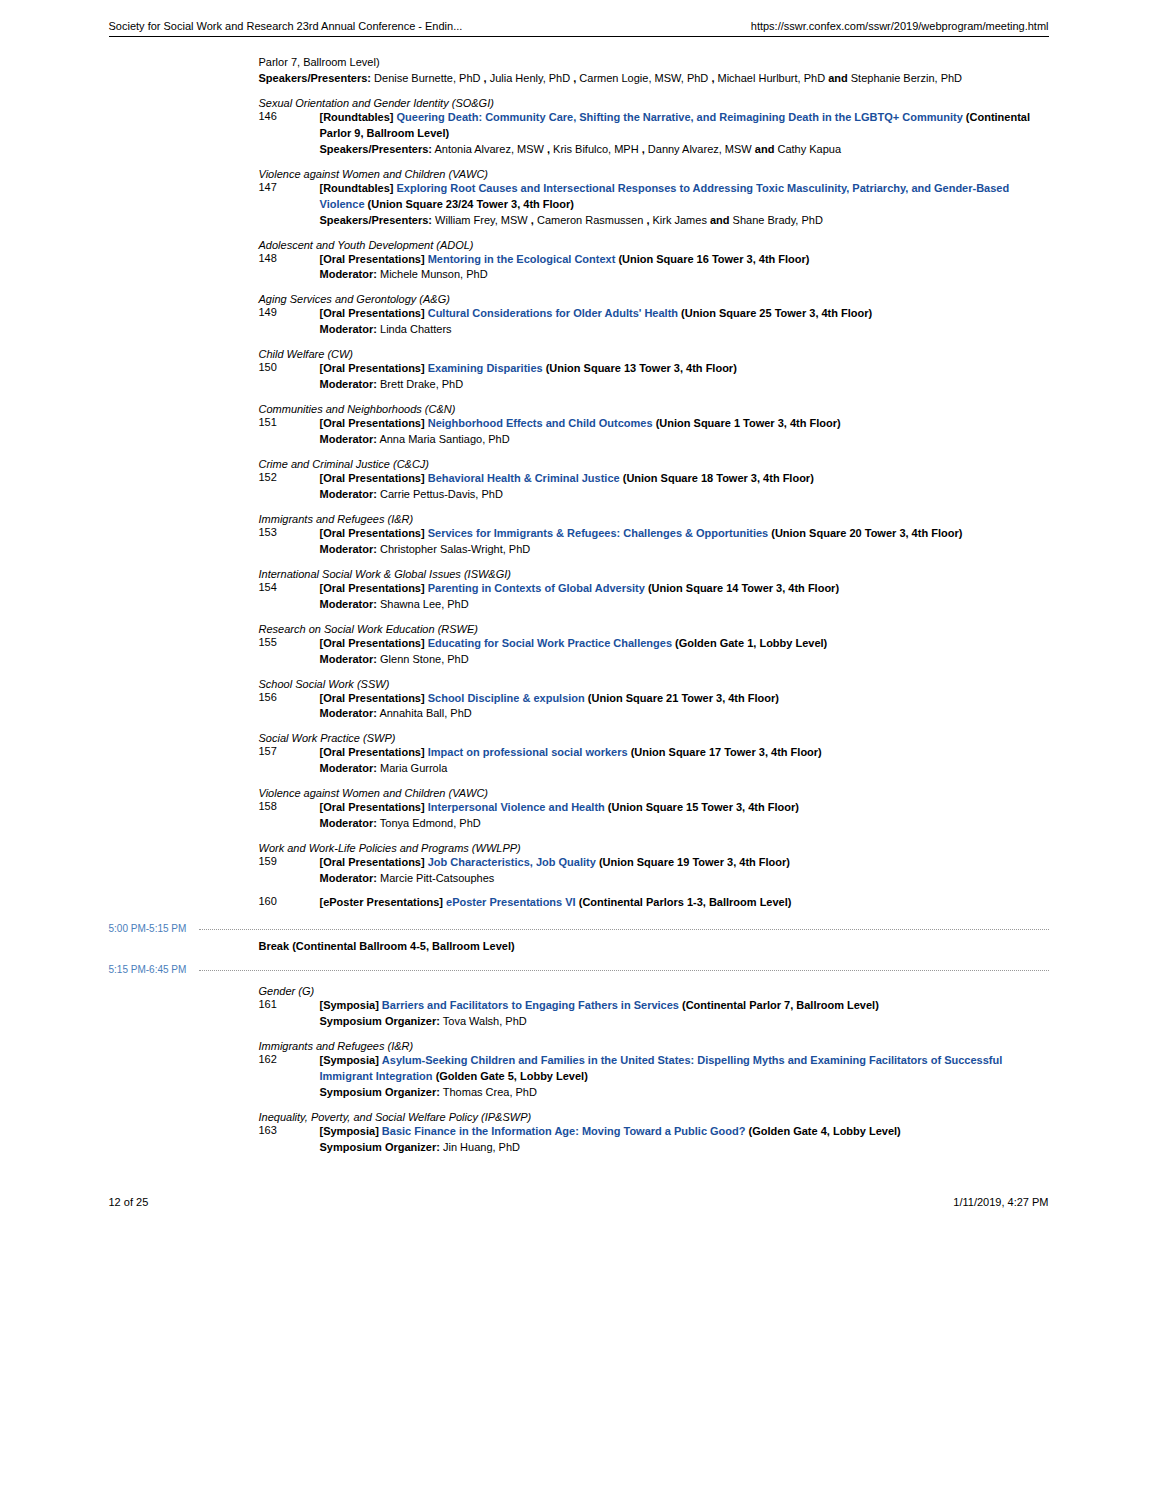Society for Social Work and Research 23rd Annual Conference - Endin...
https://sswr.confex.com/sswr/2019/webprogram/meeting.html
Parlor 7, Ballroom Level)
Speakers/Presenters: Denise Burnette, PhD , Julia Henly, PhD , Carmen Logie, MSW, PhD , Michael Hurlburt, PhD and Stephanie Berzin, PhD
Sexual Orientation and Gender Identity (SO&GI)
146
[Roundtables] Queering Death: Community Care, Shifting the Narrative, and Reimagining Death in the LGBTQ+ Community (Continental Parlor 9, Ballroom Level)
Speakers/Presenters: Antonia Alvarez, MSW , Kris Bifulco, MPH , Danny Alvarez, MSW and Cathy Kapua
Violence against Women and Children (VAWC)
147
[Roundtables] Exploring Root Causes and Intersectional Responses to Addressing Toxic Masculinity, Patriarchy, and Gender-Based Violence (Union Square 23/24 Tower 3, 4th Floor)
Speakers/Presenters: William Frey, MSW , Cameron Rasmussen , Kirk James and Shane Brady, PhD
Adolescent and Youth Development (ADOL)
148
[Oral Presentations] Mentoring in the Ecological Context (Union Square 16 Tower 3, 4th Floor)
Moderator: Michele Munson, PhD
Aging Services and Gerontology (A&G)
149
[Oral Presentations] Cultural Considerations for Older Adults' Health (Union Square 25 Tower 3, 4th Floor)
Moderator: Linda Chatters
Child Welfare (CW)
150
[Oral Presentations] Examining Disparities (Union Square 13 Tower 3, 4th Floor)
Moderator: Brett Drake, PhD
Communities and Neighborhoods (C&N)
151
[Oral Presentations] Neighborhood Effects and Child Outcomes (Union Square 1 Tower 3, 4th Floor)
Moderator: Anna Maria Santiago, PhD
Crime and Criminal Justice (C&CJ)
152
[Oral Presentations] Behavioral Health & Criminal Justice (Union Square 18 Tower 3, 4th Floor)
Moderator: Carrie Pettus-Davis, PhD
Immigrants and Refugees (I&R)
153
[Oral Presentations] Services for Immigrants & Refugees: Challenges & Opportunities (Union Square 20 Tower 3, 4th Floor)
Moderator: Christopher Salas-Wright, PhD
International Social Work & Global Issues (ISW&GI)
154
[Oral Presentations] Parenting in Contexts of Global Adversity (Union Square 14 Tower 3, 4th Floor)
Moderator: Shawna Lee, PhD
Research on Social Work Education (RSWE)
155
[Oral Presentations] Educating for Social Work Practice Challenges (Golden Gate 1, Lobby Level)
Moderator: Glenn Stone, PhD
School Social Work (SSW)
156
[Oral Presentations] School Discipline & expulsion (Union Square 21 Tower 3, 4th Floor)
Moderator: Annahita Ball, PhD
Social Work Practice (SWP)
157
[Oral Presentations] Impact on professional social workers (Union Square 17 Tower 3, 4th Floor)
Moderator: Maria Gurrola
Violence against Women and Children (VAWC)
158
[Oral Presentations] Interpersonal Violence and Health (Union Square 15 Tower 3, 4th Floor)
Moderator: Tonya Edmond, PhD
Work and Work-Life Policies and Programs (WWLPP)
159
[Oral Presentations] Job Characteristics, Job Quality (Union Square 19 Tower 3, 4th Floor)
Moderator: Marcie Pitt-Catsouphes
160
[ePoster Presentations] ePoster Presentations VI (Continental Parlors 1-3, Ballroom Level)
5:00 PM-5:15 PM
Break (Continental Ballroom 4-5, Ballroom Level)
5:15 PM-6:45 PM
Gender (G)
161
[Symposia] Barriers and Facilitators to Engaging Fathers in Services (Continental Parlor 7, Ballroom Level)
Symposium Organizer: Tova Walsh, PhD
Immigrants and Refugees (I&R)
162
[Symposia] Asylum-Seeking Children and Families in the United States: Dispelling Myths and Examining Facilitators of Successful Immigrant Integration (Golden Gate 5, Lobby Level)
Symposium Organizer: Thomas Crea, PhD
Inequality, Poverty, and Social Welfare Policy (IP&SWP)
163
[Symposia] Basic Finance in the Information Age: Moving Toward a Public Good? (Golden Gate 4, Lobby Level)
Symposium Organizer: Jin Huang, PhD
12 of 25
1/11/2019, 4:27 PM